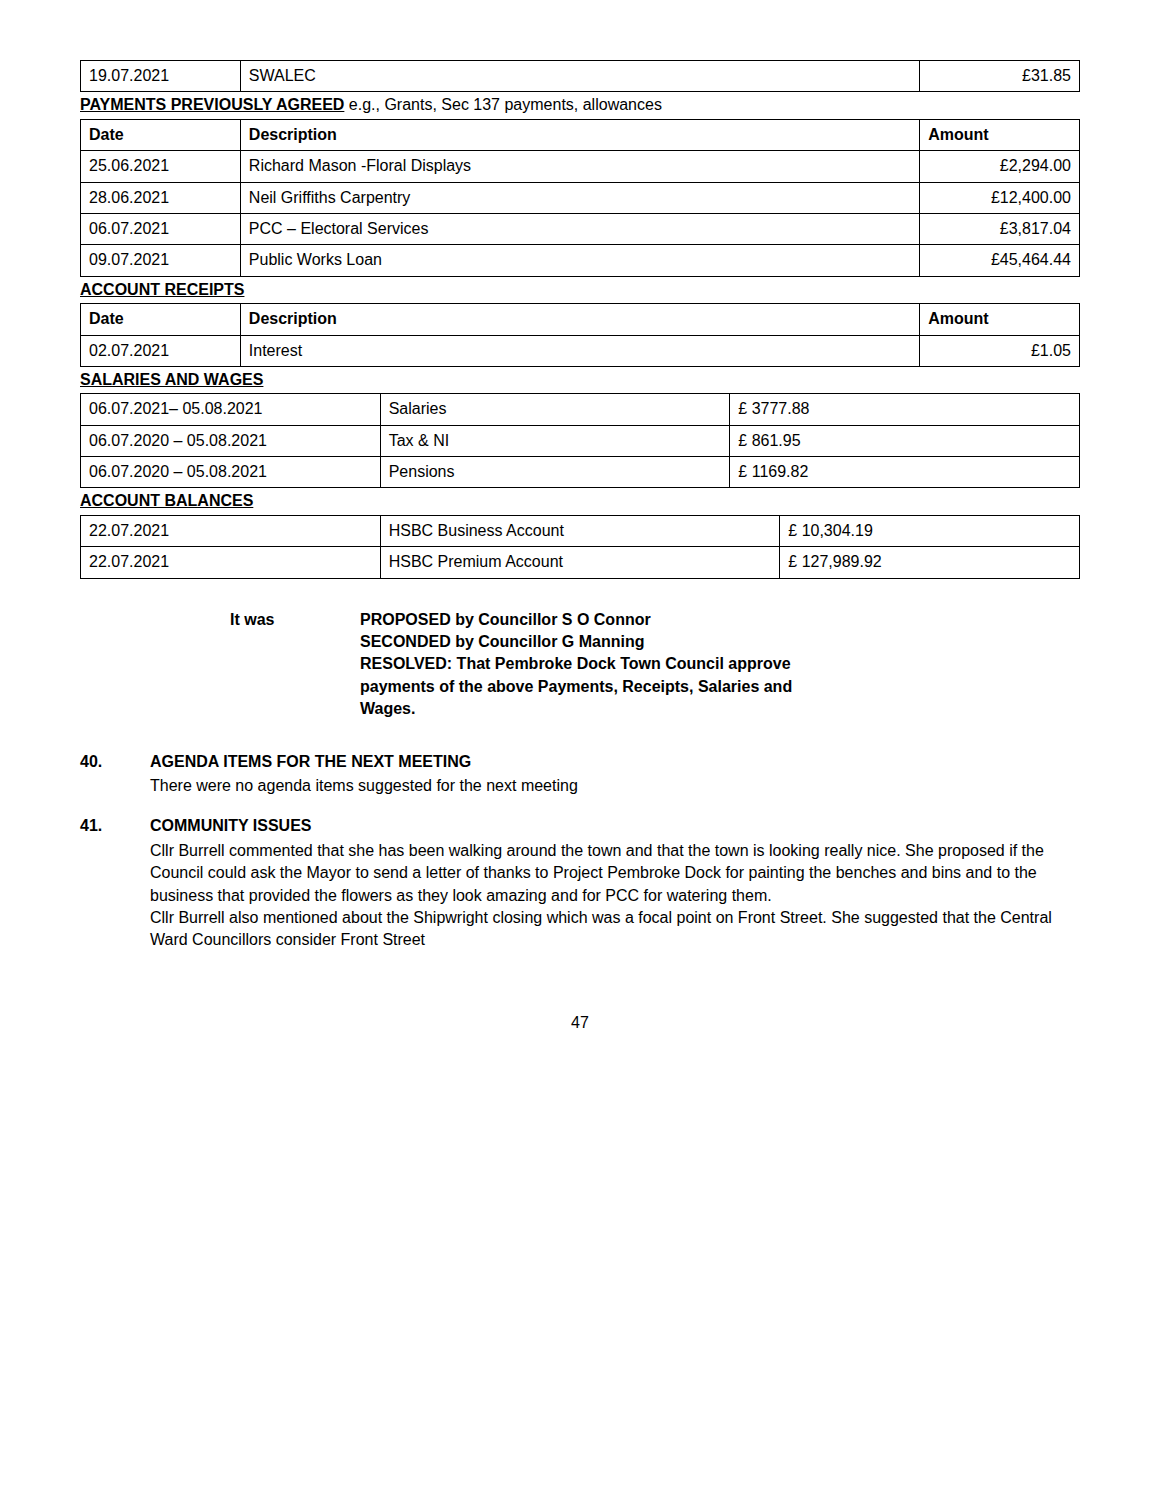| 19.07.2021 | SWALEC | £31.85 |
PAYMENTS PREVIOUSLY AGREED e.g., Grants, Sec 137 payments, allowances
| Date | Description | Amount |
| --- | --- | --- |
| 25.06.2021 | Richard Mason -Floral Displays | £2,294.00 |
| 28.06.2021 | Neil Griffiths Carpentry | £12,400.00 |
| 06.07.2021 | PCC – Electoral Services | £3,817.04 |
| 09.07.2021 | Public Works Loan | £45,464.44 |
ACCOUNT RECEIPTS
| Date | Description | Amount |
| --- | --- | --- |
| 02.07.2021 | Interest | £1.05 |
SALARIES AND WAGES
| 06.07.2021– 05.08.2021 | Salaries | £ 3777.88 |
| 06.07.2020 – 05.08.2021 | Tax & NI | £ 861.95 |
| 06.07.2020 – 05.08.2021 | Pensions | £ 1169.82 |
ACCOUNT BALANCES
| 22.07.2021 | HSBC Business Account | £ 10,304.19 |
| 22.07.2021 | HSBC Premium Account | £ 127,989.92 |
It was
PROPOSED by Councillor S O Connor
SECONDED by Councillor G Manning
RESOLVED: That Pembroke Dock Town Council approve payments of the above Payments, Receipts, Salaries and Wages.
40.
AGENDA ITEMS FOR THE NEXT MEETING
There were no agenda items suggested for the next meeting
41.
COMMUNITY ISSUES
Cllr Burrell commented that she has been walking around the town and that the town is looking really nice. She proposed if the Council could ask the Mayor to send a letter of thanks to Project Pembroke Dock for painting the benches and bins and to the business that provided the flowers as they look amazing and for PCC for watering them.
Cllr Burrell also mentioned about the Shipwright closing which was a focal point on Front Street. She suggested that the Central Ward Councillors consider Front Street
47